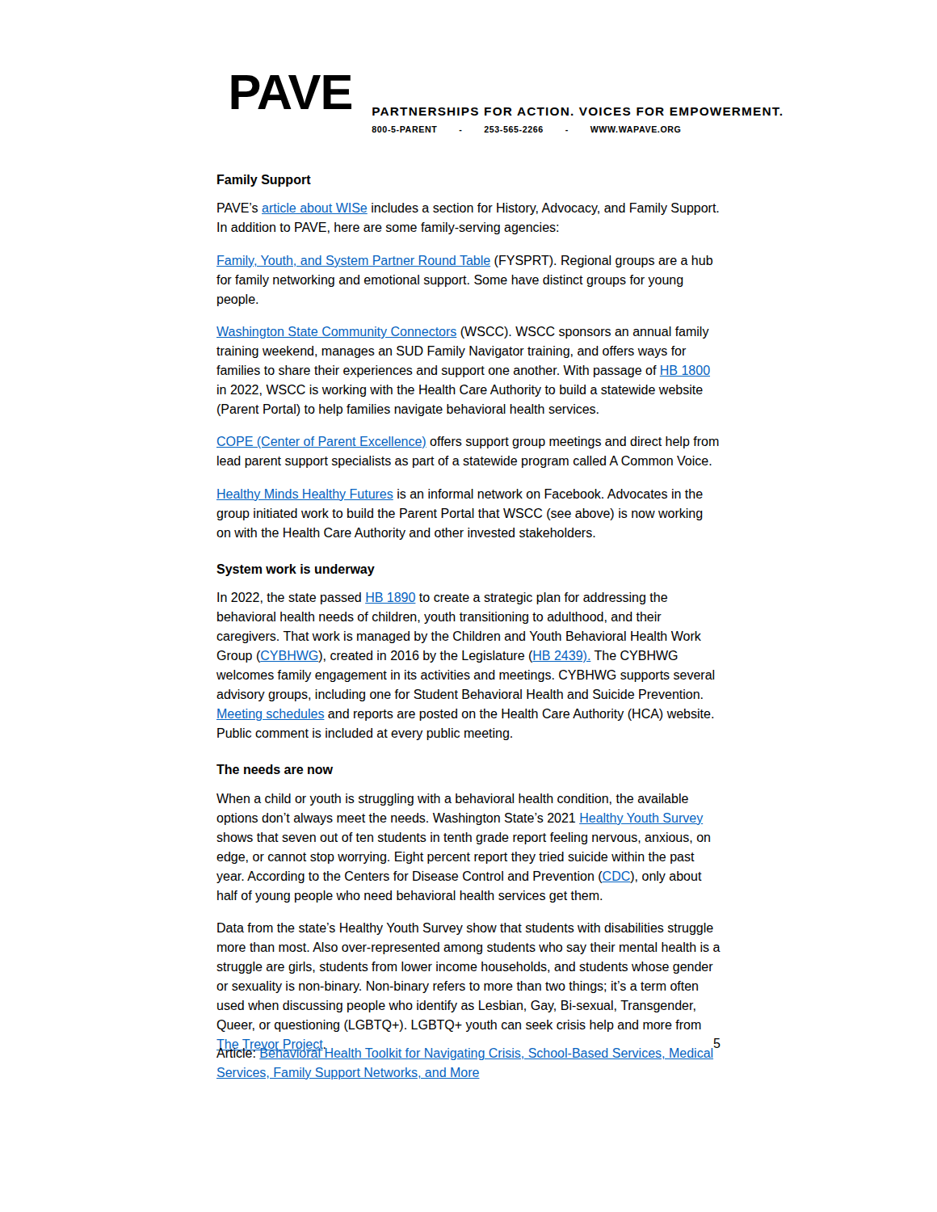PAVE
PARTNERSHIPS FOR ACTION. VOICES FOR EMPOWERMENT.
800-5-PARENT-253-565-2266-WWW.WAPAVE.ORG
Family Support
PAVE’s article about WISe includes a section for History, Advocacy, and Family Support. In addition to PAVE, here are some family-serving agencies:
Family, Youth, and System Partner Round Table (FYSPRT). Regional groups are a hub for family networking and emotional support. Some have distinct groups for young people.
Washington State Community Connectors (WSCC). WSCC sponsors an annual family training weekend, manages an SUD Family Navigator training, and offers ways for families to share their experiences and support one another. With passage of HB 1800 in 2022, WSCC is working with the Health Care Authority to build a statewide website (Parent Portal) to help families navigate behavioral health services.
COPE (Center of Parent Excellence) offers support group meetings and direct help from lead parent support specialists as part of a statewide program called A Common Voice.
Healthy Minds Healthy Futures is an informal network on Facebook. Advocates in the group initiated work to build the Parent Portal that WSCC (see above) is now working on with the Health Care Authority and other invested stakeholders.
System work is underway
In 2022, the state passed HB 1890 to create a strategic plan for addressing the behavioral health needs of children, youth transitioning to adulthood, and their caregivers. That work is managed by the Children and Youth Behavioral Health Work Group (CYBHWG), created in 2016 by the Legislature (HB 2439). The CYBHWG welcomes family engagement in its activities and meetings. CYBHWG supports several advisory groups, including one for Student Behavioral Health and Suicide Prevention. Meeting schedules and reports are posted on the Health Care Authority (HCA) website. Public comment is included at every public meeting.
The needs are now
When a child or youth is struggling with a behavioral health condition, the available options don’t always meet the needs. Washington State’s 2021 Healthy Youth Survey shows that seven out of ten students in tenth grade report feeling nervous, anxious, on edge, or cannot stop worrying. Eight percent report they tried suicide within the past year. According to the Centers for Disease Control and Prevention (CDC), only about half of young people who need behavioral health services get them.
Data from the state’s Healthy Youth Survey show that students with disabilities struggle more than most. Also over-represented among students who say their mental health is a struggle are girls, students from lower income households, and students whose gender or sexuality is non-binary. Non-binary refers to more than two things; it’s a term often used when discussing people who identify as Lesbian, Gay, Bi-sexual, Transgender, Queer, or questioning (LGBTQ+). LGBTQ+ youth can seek crisis help and more from The Trevor Project.
5
Article: Behavioral Health Toolkit for Navigating Crisis, School-Based Services, Medical Services, Family Support Networks, and More